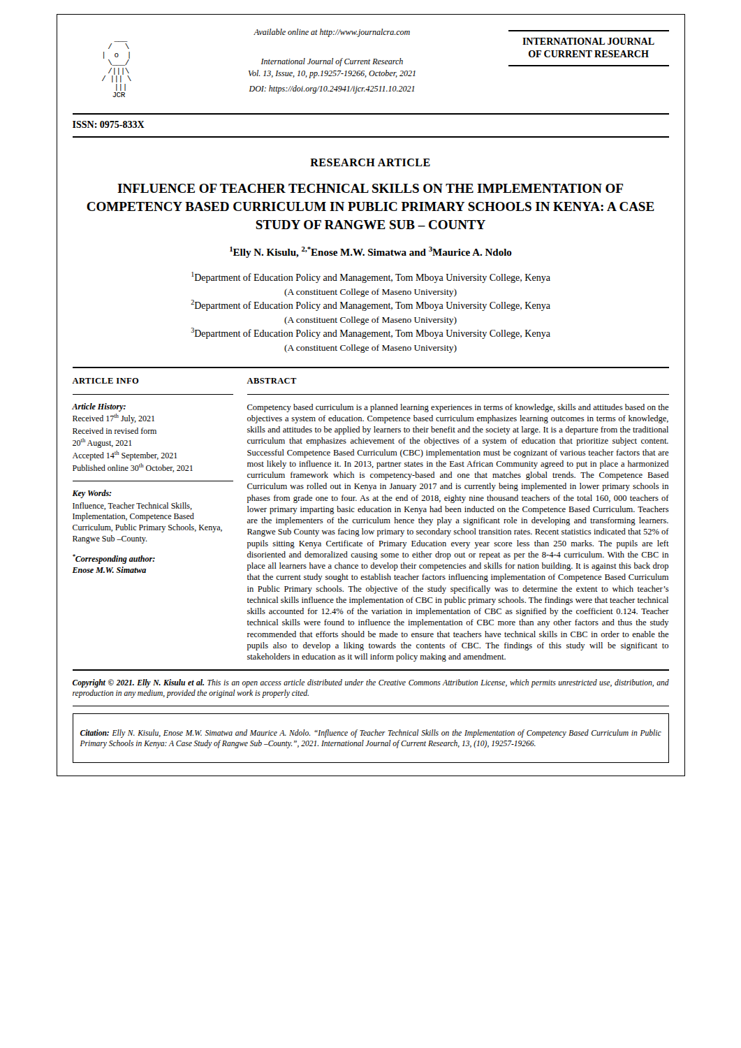___ / \ | o | \___/ /|||\ / ||| \ ||| JCR
Available online at http://www.journalcra.com
International Journal of Current Research
Vol. 13, Issue, 10, pp.19257-19266, October, 2021
DOI: https://doi.org/10.24941/ijcr.42511.10.2021
INTERNATIONAL JOURNAL
OF CURRENT RESEARCH
ISSN: 0975-833X
RESEARCH ARTICLE
Influence of Teacher Technical Skills on the Implementation of Competency Based Curriculum in Public Primary Schools in Kenya: A Case Study of Rangwe Sub – County
1Elly N. Kisulu, 2,*Enose M.W. Simatwa and 3Maurice A. Ndolo
1Department of Education Policy and Management, Tom Mboya University College, Kenya
(A constituent College of Maseno University)
2Department of Education Policy and Management, Tom Mboya University College, Kenya
(A constituent College of Maseno University)
3Department of Education Policy and Management, Tom Mboya University College, Kenya
(A constituent College of Maseno University)
ARTICLE INFO
Article History:
Received 17th July, 2021
Received in revised form
20th August, 2021
Accepted 14th September, 2021
Published online 30th October, 2021
Key Words:
Influence, Teacher Technical Skills, Implementation, Competence Based Curriculum, Public Primary Schools, Kenya, Rangwe Sub –County.
*Corresponding author:
Enose M.W. Simatwa
ABSTRACT
Competency based curriculum is a planned learning experiences in terms of knowledge, skills and attitudes based on the objectives a system of education. Competence based curriculum emphasizes learning outcomes in terms of knowledge, skills and attitudes to be applied by learners to their benefit and the society at large. It is a departure from the traditional curriculum that emphasizes achievement of the objectives of a system of education that prioritize subject content. Successful Competence Based Curriculum (CBC) implementation must be cognizant of various teacher factors that are most likely to influence it. In 2013, partner states in the East African Community agreed to put in place a harmonized curriculum framework which is competency-based and one that matches global trends. The Competence Based Curriculum was rolled out in Kenya in January 2017 and is currently being implemented in lower primary schools in phases from grade one to four. As at the end of 2018, eighty nine thousand teachers of the total 160, 000 teachers of lower primary imparting basic education in Kenya had been inducted on the Competence Based Curriculum. Teachers are the implementers of the curriculum hence they play a significant role in developing and transforming learners. Rangwe Sub County was facing low primary to secondary school transition rates. Recent statistics indicated that 52% of pupils sitting Kenya Certificate of Primary Education every year score less than 250 marks. The pupils are left disoriented and demoralized causing some to either drop out or repeat as per the 8-4-4 curriculum. With the CBC in place all learners have a chance to develop their competencies and skills for nation building. It is against this back drop that the current study sought to establish teacher factors influencing implementation of Competence Based Curriculum in Public Primary schools. The objective of the study specifically was to determine the extent to which teacher’s technical skills influence the implementation of CBC in public primary schools. The findings were that teacher technical skills accounted for 12.4% of the variation in implementation of CBC as signified by the coefficient 0.124. Teacher technical skills were found to influence the implementation of CBC more than any other factors and thus the study recommended that efforts should be made to ensure that teachers have technical skills in CBC in order to enable the pupils also to develop a liking towards the contents of CBC. The findings of this study will be significant to stakeholders in education as it will inform policy making and amendment.
Copyright © 2021. Elly N. Kisulu et al. This is an open access article distributed under the Creative Commons Attribution License, which permits unrestricted use, distribution, and reproduction in any medium, provided the original work is properly cited.
Citation: Elly N. Kisulu, Enose M.W. Simatwa and Maurice A. Ndolo. “Influence of Teacher Technical Skills on the Implementation of Competency Based Curriculum in Public Primary Schools in Kenya: A Case Study of Rangwe Sub –County.”, 2021. International Journal of Current Research, 13, (10), 19257-19266.